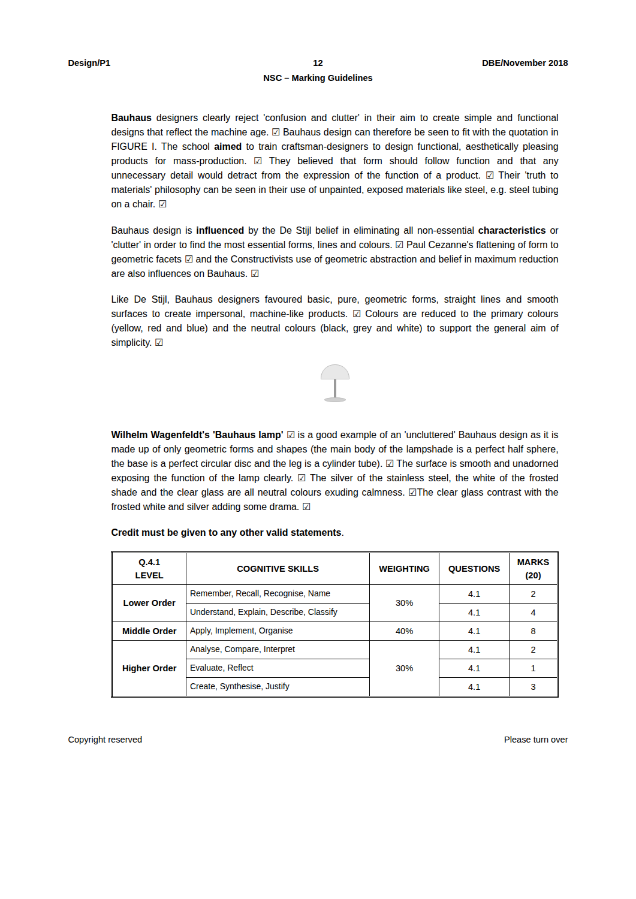Design/P1
12
DBE/November 2018
NSC – Marking Guidelines
Bauhaus designers clearly reject 'confusion and clutter' in their aim to create simple and functional designs that reflect the machine age. ☑ Bauhaus design can therefore be seen to fit with the quotation in FIGURE I. The school aimed to train craftsman-designers to design functional, aesthetically pleasing products for mass-production. ☑ They believed that form should follow function and that any unnecessary detail would detract from the expression of the function of a product. ☑ Their 'truth to materials' philosophy can be seen in their use of unpainted, exposed materials like steel, e.g. steel tubing on a chair. ☑
Bauhaus design is influenced by the De Stijl belief in eliminating all non-essential characteristics or 'clutter' in order to find the most essential forms, lines and colours. ☑ Paul Cezanne's flattening of form to geometric facets ☑ and the Constructivists use of geometric abstraction and belief in maximum reduction are also influences on Bauhaus. ☑
Like De Stijl, Bauhaus designers favoured basic, pure, geometric forms, straight lines and smooth surfaces to create impersonal, machine-like products. ☑ Colours are reduced to the primary colours (yellow, red and blue) and the neutral colours (black, grey and white) to support the general aim of simplicity. ☑
Wilhelm Wagenfeldt's 'Bauhaus lamp' ☑ is a good example of an 'uncluttered' Bauhaus design as it is made up of only geometric forms and shapes (the main body of the lampshade is a perfect half sphere, the base is a perfect circular disc and the leg is a cylinder tube). ☑ The surface is smooth and unadorned exposing the function of the lamp clearly. ☑ The silver of the stainless steel, the white of the frosted shade and the clear glass are all neutral colours exuding calmness. ☑The clear glass contrast with the frosted white and silver adding some drama. ☑
Credit must be given to any other valid statements.
| Q.4.1 LEVEL | COGNITIVE SKILLS | WEIGHTING | QUESTIONS | MARKS (20) |
| --- | --- | --- | --- | --- |
| Lower Order | Remember, Recall, Recognise, Name | 30% | 4.1 | 2 |
| Understand, Explain, Describe, Classify | 4.1 | 4 |
| Middle Order | Apply, Implement, Organise | 40% | 4.1 | 8 |
| Higher Order | Analyse, Compare, Interpret | 30% | 4.1 | 2 |
| Evaluate, Reflect | 4.1 | 1 |
| Create, Synthesise, Justify | 4.1 | 3 |
Copyright reserved
Please turn over